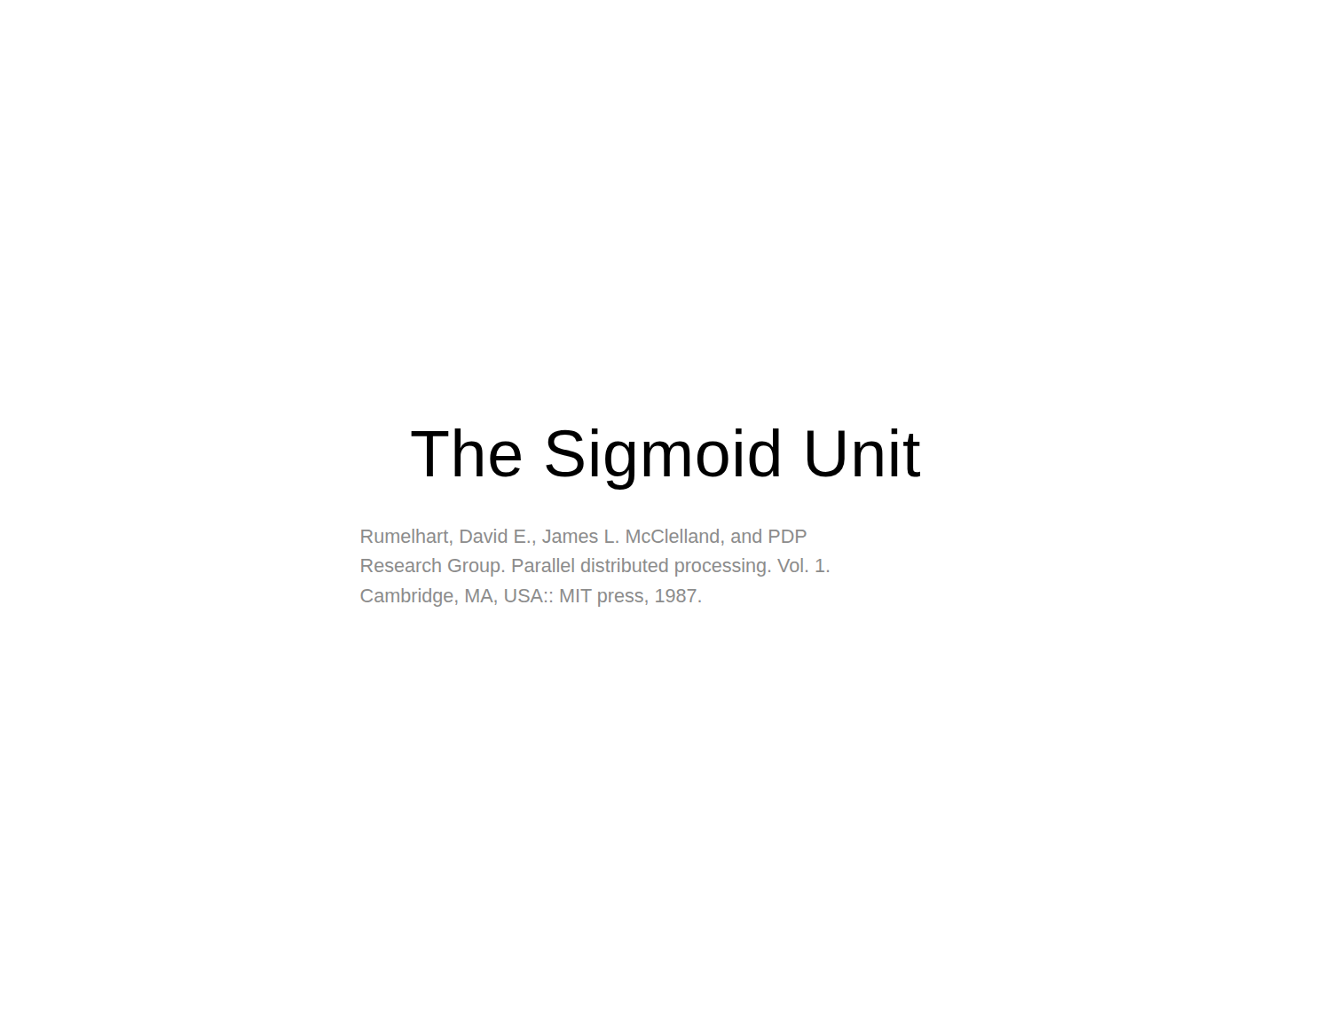The Sigmoid Unit
Rumelhart, David E., James L. McClelland, and PDP Research Group. Parallel distributed processing. Vol. 1. Cambridge, MA, USA:: MIT press, 1987.